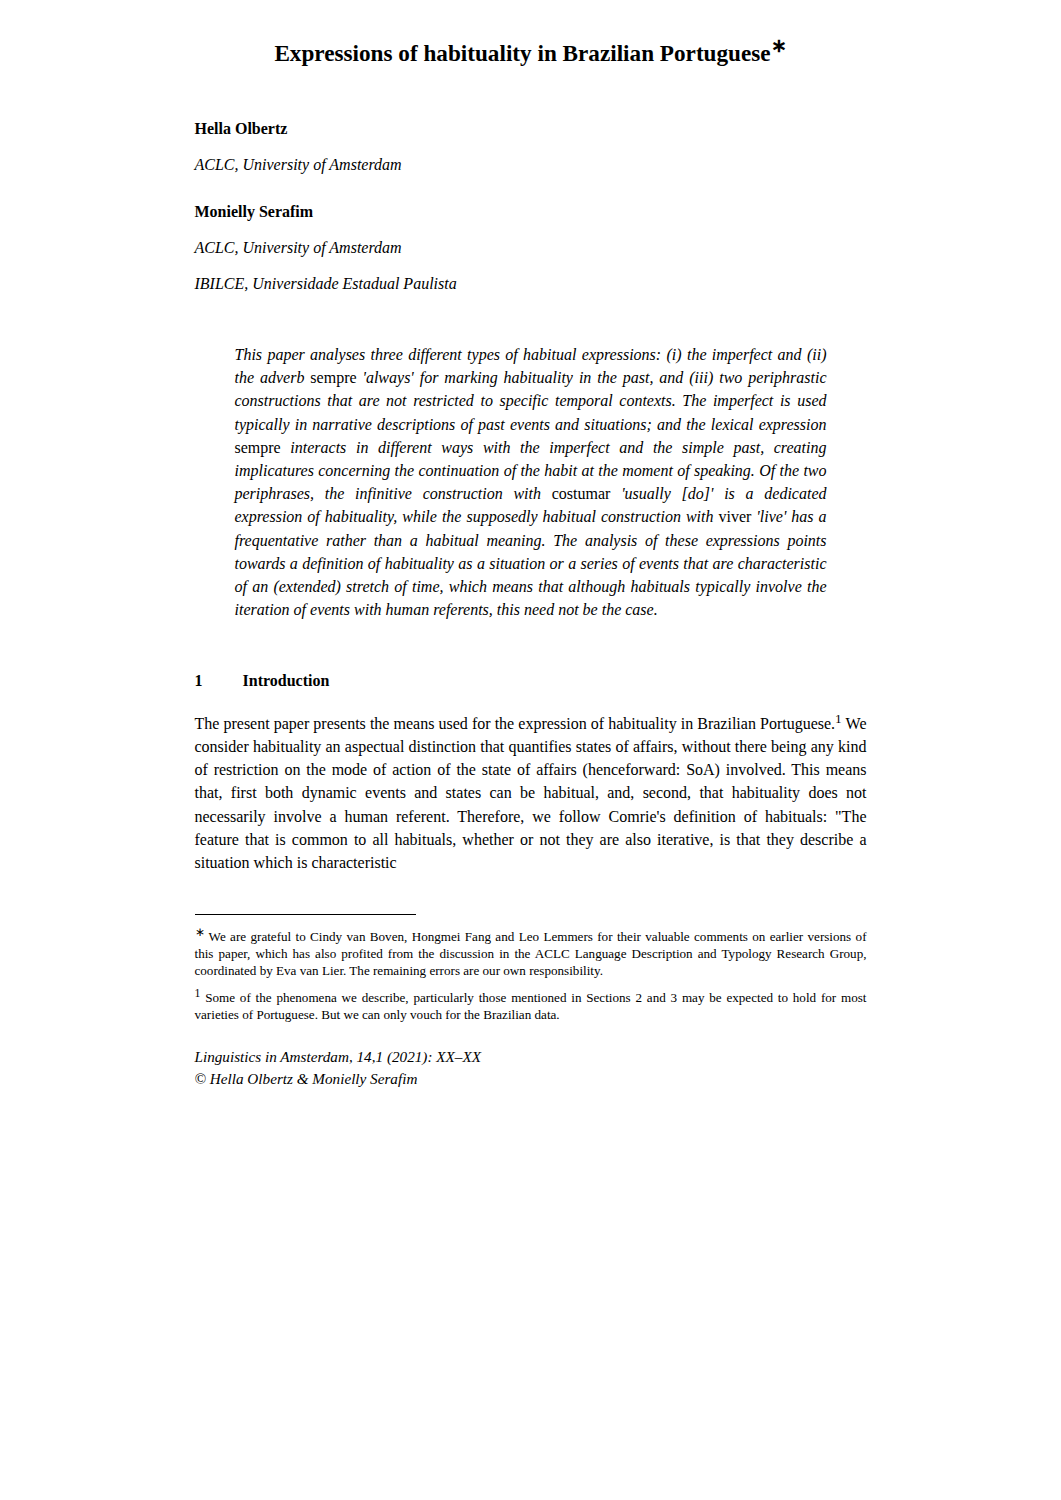Expressions of habituality in Brazilian Portuguese∗
Hella Olbertz
ACLC, University of Amsterdam
Monielly Serafim
ACLC, University of Amsterdam
IBILCE, Universidade Estadual Paulista
This paper analyses three different types of habitual expressions: (i) the imperfect and (ii) the adverb sempre 'always' for marking habituality in the past, and (iii) two periphrastic constructions that are not restricted to specific temporal contexts. The imperfect is used typically in narrative descriptions of past events and situations; and the lexical expression sempre interacts in different ways with the imperfect and the simple past, creating implicatures concerning the continuation of the habit at the moment of speaking. Of the two periphrases, the infinitive construction with costumar 'usually [do]' is a dedicated expression of habituality, while the supposedly habitual construction with viver 'live' has a frequentative rather than a habitual meaning. The analysis of these expressions points towards a definition of habituality as a situation or a series of events that are characteristic of an (extended) stretch of time, which means that although habituals typically involve the iteration of events with human referents, this need not be the case.
1 Introduction
The present paper presents the means used for the expression of habituality in Brazilian Portuguese.1 We consider habituality an aspectual distinction that quantifies states of affairs, without there being any kind of restriction on the mode of action of the state of affairs (henceforward: SoA) involved. This means that, first both dynamic events and states can be habitual, and, second, that habituality does not necessarily involve a human referent. Therefore, we follow Comrie's definition of habituals: "The feature that is common to all habituals, whether or not they are also iterative, is that they describe a situation which is characteristic
∗ We are grateful to Cindy van Boven, Hongmei Fang and Leo Lemmers for their valuable comments on earlier versions of this paper, which has also profited from the discussion in the ACLC Language Description and Typology Research Group, coordinated by Eva van Lier. The remaining errors are our own responsibility.
1 Some of the phenomena we describe, particularly those mentioned in Sections 2 and 3 may be expected to hold for most varieties of Portuguese. But we can only vouch for the Brazilian data.
Linguistics in Amsterdam, 14,1 (2021): XX–XX
© Hella Olbertz & Monielly Serafim